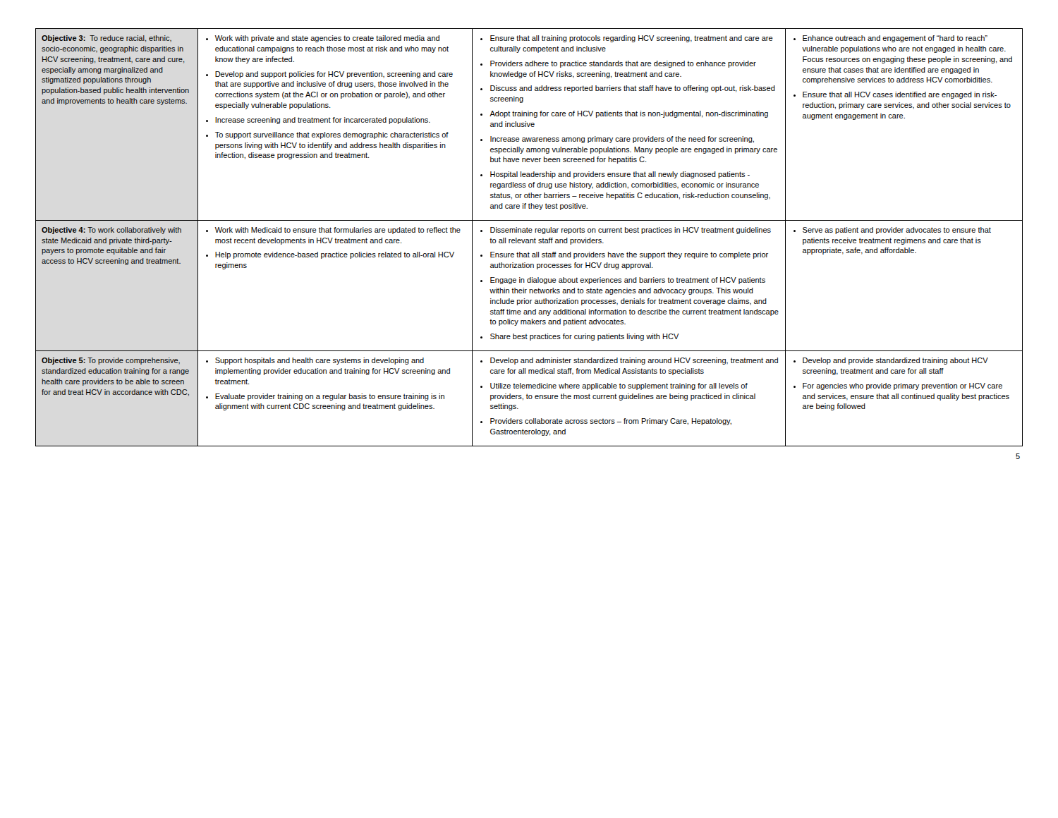| Objective 3: To reduce racial, ethnic, socio-economic, geographic disparities in HCV screening, treatment, care and cure, especially among marginalized and stigmatized populations through population-based public health intervention and improvements to health care systems. | Work with private and state agencies to create tailored media and educational campaigns to reach those most at risk and who may not know they are infected. Develop and support policies for HCV prevention, screening and care that are supportive and inclusive of drug users, those involved in the corrections system (at the ACI or on probation or parole), and other especially vulnerable populations. Increase screening and treatment for incarcerated populations. To support surveillance that explores demographic characteristics of persons living with HCV to identify and address health disparities in infection, disease progression and treatment. | Ensure that all training protocols regarding HCV screening, treatment and care are culturally competent and inclusive Providers adhere to practice standards that are designed to enhance provider knowledge of HCV risks, screening, treatment and care. Discuss and address reported barriers that staff have to offering opt-out, risk-based screening Adopt training for care of HCV patients that is non-judgmental, non-discriminating and inclusive Increase awareness among primary care providers of the need for screening, especially among vulnerable populations. Many people are engaged in primary care but have never been screened for hepatitis C. Hospital leadership and providers ensure that all newly diagnosed patients - regardless of drug use history, addiction, comorbidities, economic or insurance status, or other barriers – receive hepatitis C education, risk-reduction counseling, and care if they test positive. | Enhance outreach and engagement of “hard to reach” vulnerable populations who are not engaged in health care. Focus resources on engaging these people in screening, and ensure that cases that are identified are engaged in comprehensive services to address HCV comorbidities. Ensure that all HCV cases identified are engaged in risk-reduction, primary care services, and other social services to augment engagement in care. |
| Objective 4: To work collaboratively with state Medicaid and private third-party-payers to promote equitable and fair access to HCV screening and treatment. | Work with Medicaid to ensure that formularies are updated to reflect the most recent developments in HCV treatment and care. Help promote evidence-based practice policies related to all-oral HCV regimens | Disseminate regular reports on current best practices in HCV treatment guidelines to all relevant staff and providers. Ensure that all staff and providers have the support they require to complete prior authorization processes for HCV drug approval. Engage in dialogue about experiences and barriers to treatment of HCV patients within their networks and to state agencies and advocacy groups. This would include prior authorization processes, denials for treatment coverage claims, and staff time and any additional information to describe the current treatment landscape to policy makers and patient advocates. Share best practices for curing patients living with HCV | Serve as patient and provider advocates to ensure that patients receive treatment regimens and care that is appropriate, safe, and affordable. |
| Objective 5: To provide comprehensive, standardized education training for a range health care providers to be able to screen for and treat HCV in accordance with CDC, | Support hospitals and health care systems in developing and implementing provider education and training for HCV screening and treatment. Evaluate provider training on a regular basis to ensure training is in alignment with current CDC screening and treatment guidelines. | Develop and administer standardized training around HCV screening, treatment and care for all medical staff, from Medical Assistants to specialists Utilize telemedicine where applicable to supplement training for all levels of providers, to ensure the most current guidelines are being practiced in clinical settings. Providers collaborate across sectors – from Primary Care, Hepatology, Gastroenterology, and | Develop and provide standardized training about HCV screening, treatment and care for all staff For agencies who provide primary prevention or HCV care and services, ensure that all continued quality best practices are being followed |
5